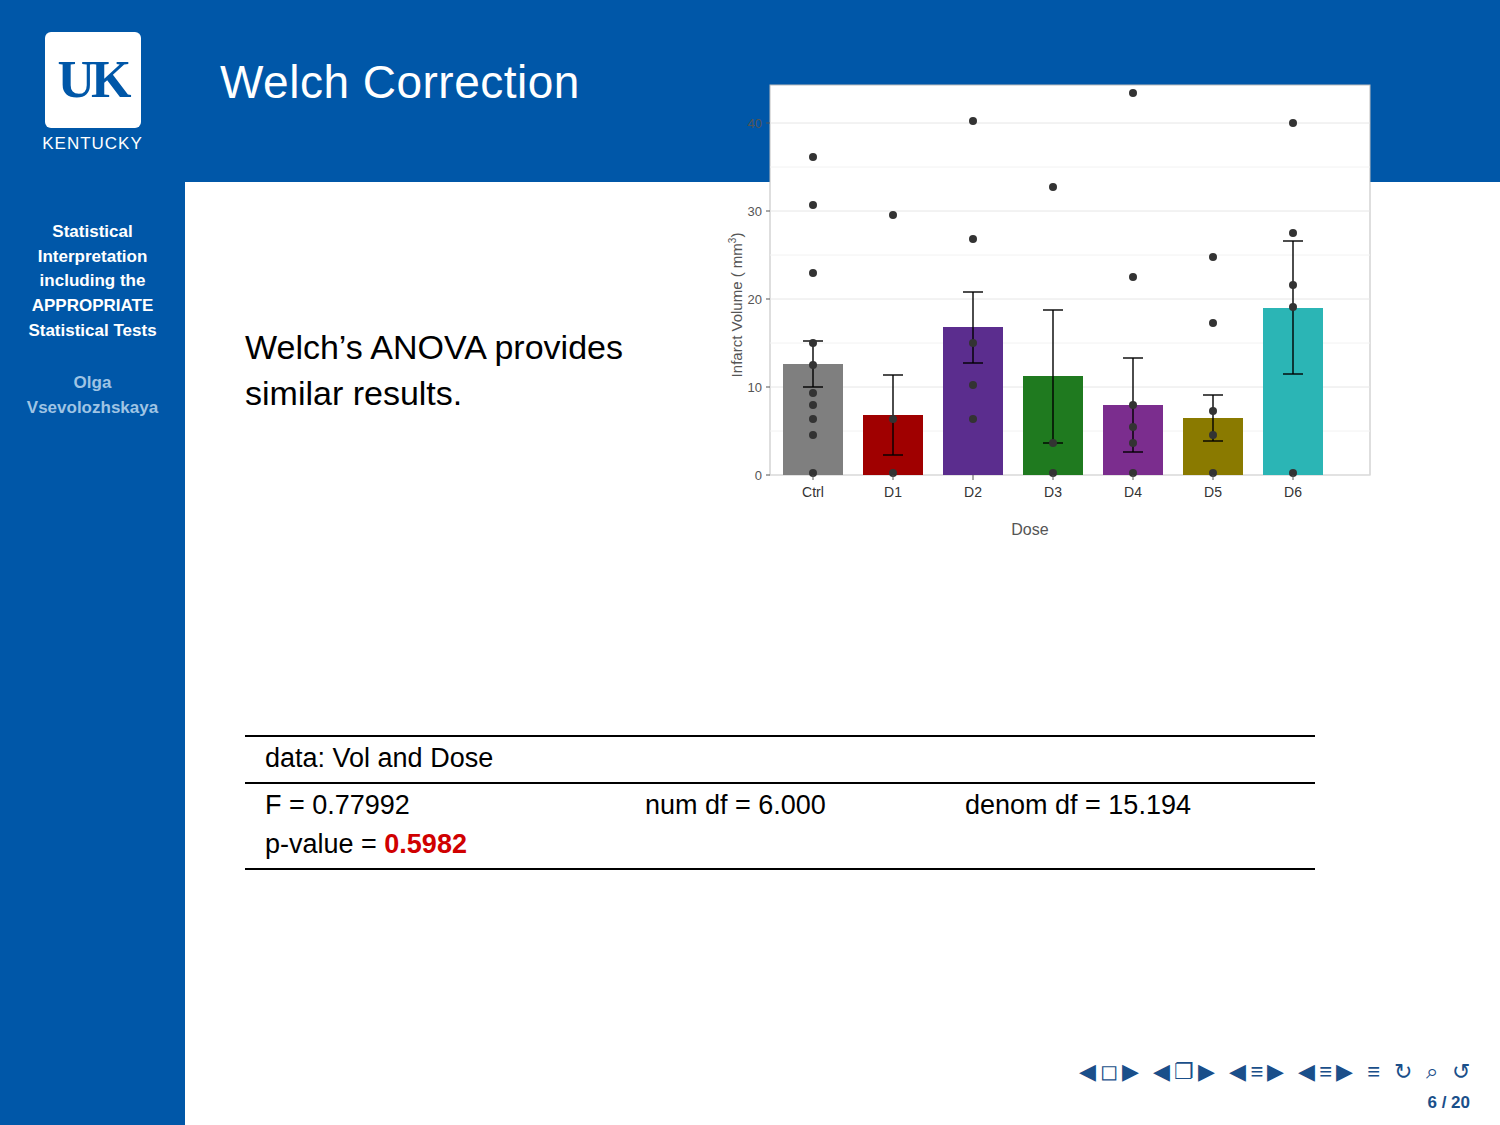Welch Correction
UK
KENTUCKY
Statistical
Interpretation
including the
APPROPRIATE
Statistical Tests
Olga
Vsevolozhskaya
Welch’s ANOVA provides similar results.
Infarct Volume ( mm3)
0 10 20 30 40 Ctrl D1 D2 D3 D4 D5 D6
Dose
data: Vol and Dose
F = 0.77992
num df = 6.000
denom df = 15.194
p-value = 0.5982
◀◻▶ ◀❐▶ ◀≡▶ ◀≡▶ ≡ ↻ ⌕ ↺
6 / 20